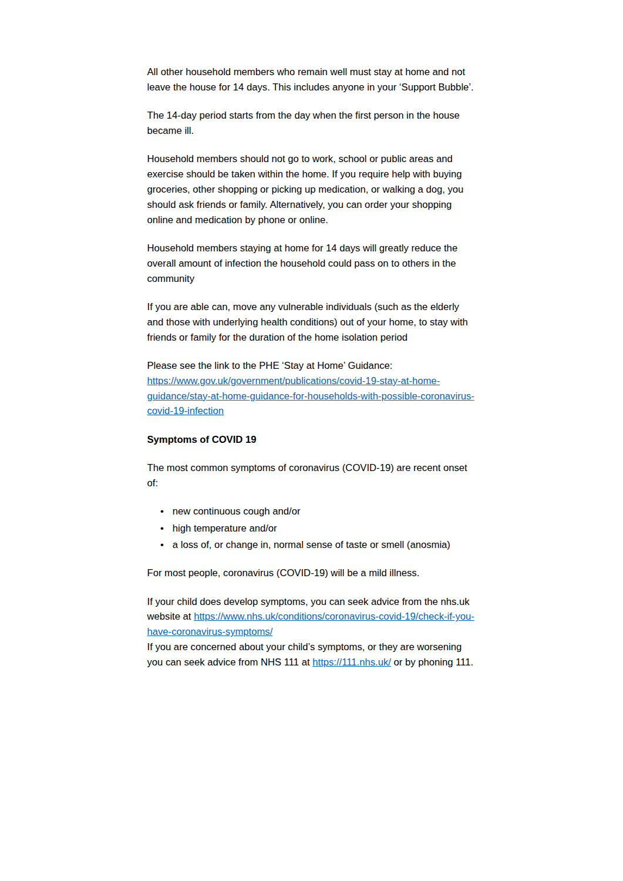All other household members who remain well must stay at home and not leave the house for 14 days. This includes anyone in your ‘Support Bubble’.
The 14-day period starts from the day when the first person in the house became ill.
Household members should not go to work, school or public areas and exercise should be taken within the home. If you require help with buying groceries, other shopping or picking up medication, or walking a dog, you should ask friends or family. Alternatively, you can order your shopping online and medication by phone or online.
Household members staying at home for 14 days will greatly reduce the overall amount of infection the household could pass on to others in the community
If you are able can, move any vulnerable individuals (such as the elderly and those with underlying health conditions) out of your home, to stay with friends or family for the duration of the home isolation period
Please see the link to the PHE ‘Stay at Home’ Guidance:
https://www.gov.uk/government/publications/covid-19-stay-at-home-guidance/stay-at-home-guidance-for-households-with-possible-coronavirus-covid-19-infection
Symptoms of COVID 19
The most common symptoms of coronavirus (COVID-19) are recent onset of:
new continuous cough and/or
high temperature and/or
a loss of, or change in, normal sense of taste or smell (anosmia)
For most people, coronavirus (COVID-19) will be a mild illness.
If your child does develop symptoms, you can seek advice from the nhs.uk website at https://www.nhs.uk/conditions/coronavirus-covid-19/check-if-you-have-coronavirus-symptoms/
If you are concerned about your child’s symptoms, or they are worsening you can seek advice from NHS 111 at https://111.nhs.uk/ or by phoning 111.